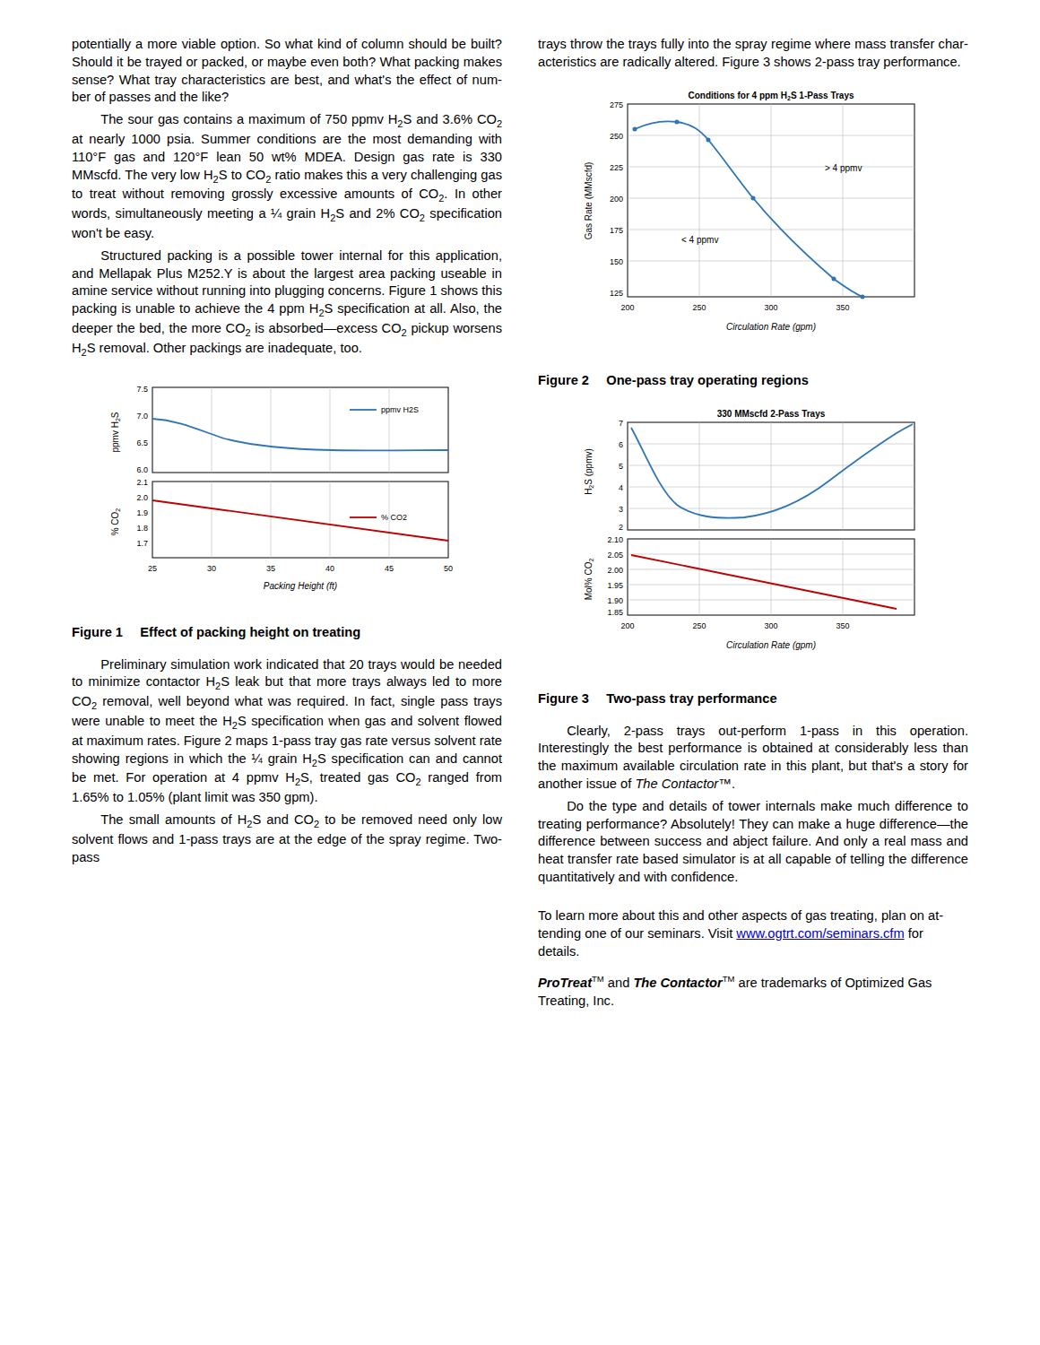potentially a more viable option. So what kind of column should be built? Should it be trayed or packed, or maybe even both? What packing makes sense? What tray characteristics are best, and what's the effect of number of passes and the like?
The sour gas contains a maximum of 750 ppmv H2S and 3.6% CO2 at nearly 1000 psia. Summer conditions are the most demanding with 110°F gas and 120°F lean 50 wt% MDEA. Design gas rate is 330 MMscfd. The very low H2S to CO2 ratio makes this a very challenging gas to treat without removing grossly excessive amounts of CO2. In other words, simultaneously meeting a ¼ grain H2S and 2% CO2 specification won't be easy.
Structured packing is a possible tower internal for this application, and Mellapak Plus M252.Y is about the largest area packing useable in amine service without running into plugging concerns. Figure 1 shows this packing is unable to achieve the 4 ppm H2S specification at all. Also, the deeper the bed, the more CO2 is absorbed—excess CO2 pickup worsens H2S removal. Other packings are inadequate, too.
7.5 7.0 6.5 6.0 2.1 2.0 1.9 1.8 1.7 25 30 35 40 45 50 Packing Height (ft) ppmv H2S % CO2 ppmv H2S % CO2
Figure 1 Effect of packing height on treating
Preliminary simulation work indicated that 20 trays would be needed to minimize contactor H2S leak but that more trays always led to more CO2 removal, well beyond what was required. In fact, single pass trays were unable to meet the H2S specification when gas and solvent flowed at maximum rates. Figure 2 maps 1-pass tray gas rate versus solvent rate showing regions in which the ¼ grain H2S specification can and cannot be met. For operation at 4 ppmv H2S, treated gas CO2 ranged from 1.65% to 1.05% (plant limit was 350 gpm).
The small amounts of H2S and CO2 to be removed need only low solvent flows and 1-pass trays are at the edge of the spray regime. Two-pass
trays throw the trays fully into the spray regime where mass transfer characteristics are radically altered. Figure 3 shows 2-pass tray performance.
275 250 225 200 175 150 125 200 250 300 350 Circulation Rate (gpm) Gas Rate (MMscfd) Conditions for 4 ppm H2S 1-Pass Trays > 4 ppmv < 4 ppmv
Figure 2 One-pass tray operating regions
7 6 5 4 3 2 2.10 2.05 2.00 1.95 1.90 1.85 200 250 300 350 Circulation Rate (gpm) H2S (ppmv) Mol% CO2 330 MMscfd 2-Pass Trays
Figure 3 Two-pass tray performance
Clearly, 2-pass trays out-perform 1-pass in this operation. Interestingly the best performance is obtained at considerably less than the maximum available circulation rate in this plant, but that's a story for another issue of The Contactor™.
Do the type and details of tower internals make much difference to treating performance? Absolutely! They can make a huge difference—the difference between success and abject failure. And only a real mass and heat transfer rate based simulator is at all capable of telling the difference quantitatively and with confidence.
To learn more about this and other aspects of gas treating, plan on attending one of our seminars. Visit www.ogtrt.com/seminars.cfm for details.
ProTreat TM and The Contactor TM are trademarks of Optimized Gas Treating, Inc.